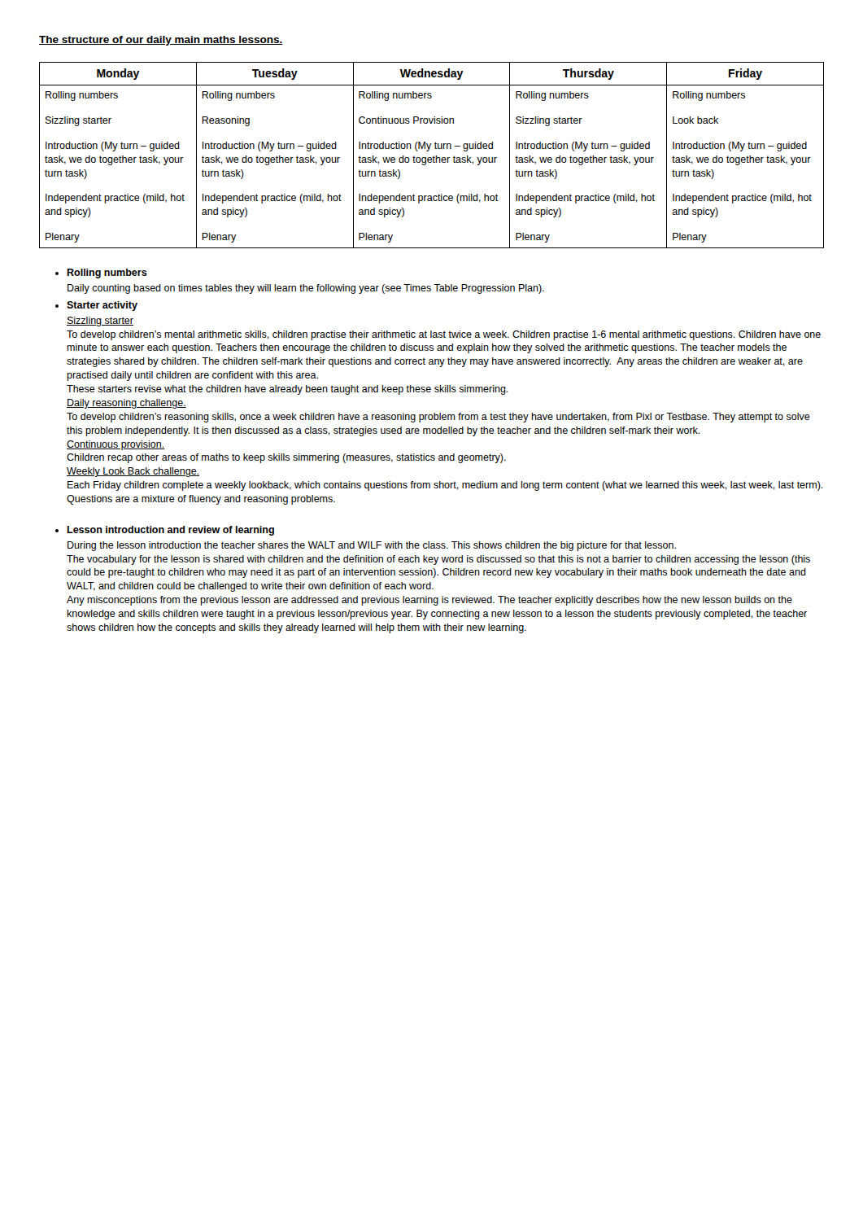The structure of our daily main maths lessons.
| Monday | Tuesday | Wednesday | Thursday | Friday |
| --- | --- | --- | --- | --- |
| Rolling numbers Sizzling starter Introduction (My turn – guided task, we do together task, your turn task) Independent practice (mild, hot and spicy) Plenary | Rolling numbers Reasoning Introduction (My turn – guided task, we do together task, your turn task) Independent practice (mild, hot and spicy) Plenary | Rolling numbers Continuous Provision Introduction (My turn – guided task, we do together task, your turn task) Independent practice (mild, hot and spicy) Plenary | Rolling numbers Sizzling starter Introduction (My turn – guided task, we do together task, your turn task) Independent practice (mild, hot and spicy) Plenary | Rolling numbers Look back Introduction (My turn – guided task, we do together task, your turn task) Independent practice (mild, hot and spicy) Plenary |
Rolling numbers
Daily counting based on times tables they will learn the following year (see Times Table Progression Plan).
Starter activity
Sizzling starter
To develop children’s mental arithmetic skills, children practise their arithmetic at last twice a week. Children practise 1-6 mental arithmetic questions. Children have one minute to answer each question. Teachers then encourage the children to discuss and explain how they solved the arithmetic questions. The teacher models the strategies shared by children. The children self-mark their questions and correct any they may have answered incorrectly. Any areas the children are weaker at, are practised daily until children are confident with this area.
These starters revise what the children have already been taught and keep these skills simmering.
Daily reasoning challenge.
To develop children’s reasoning skills, once a week children have a reasoning problem from a test they have undertaken, from Pixl or Testbase. They attempt to solve this problem independently. It is then discussed as a class, strategies used are modelled by the teacher and the children self-mark their work.
Continuous provision.
Children recap other areas of maths to keep skills simmering (measures, statistics and geometry).
Weekly Look Back challenge.
Each Friday children complete a weekly lookback, which contains questions from short, medium and long term content (what we learned this week, last week, last term).
Questions are a mixture of fluency and reasoning problems.
Lesson introduction and review of learning
During the lesson introduction the teacher shares the WALT and WILF with the class. This shows children the big picture for that lesson.
The vocabulary for the lesson is shared with children and the definition of each key word is discussed so that this is not a barrier to children accessing the lesson (this could be pre-taught to children who may need it as part of an intervention session). Children record new key vocabulary in their maths book underneath the date and WALT, and children could be challenged to write their own definition of each word.
Any misconceptions from the previous lesson are addressed and previous learning is reviewed. The teacher explicitly describes how the new lesson builds on the knowledge and skills children were taught in a previous lesson/previous year. By connecting a new lesson to a lesson the students previously completed, the teacher shows children how the concepts and skills they already learned will help them with their new learning.